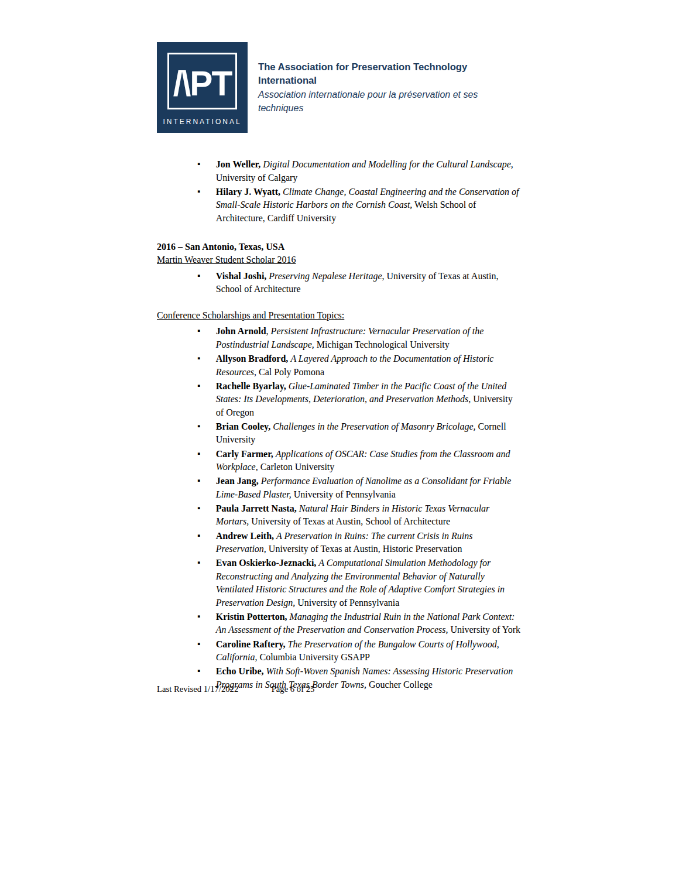/\PT
INTERNATIONAL
The Association for Preservation Technology International
Association internationale pour la préservation et ses techniques
Jon Weller, Digital Documentation and Modelling for the Cultural Landscape, University of Calgary
Hilary J. Wyatt, Climate Change, Coastal Engineering and the Conservation of Small-Scale Historic Harbors on the Cornish Coast, Welsh School of Architecture, Cardiff University
2016 – San Antonio, Texas, USA
Martin Weaver Student Scholar 2016
Vishal Joshi, Preserving Nepalese Heritage, University of Texas at Austin, School of Architecture
Conference Scholarships and Presentation Topics:
John Arnold, Persistent Infrastructure: Vernacular Preservation of the Postindustrial Landscape, Michigan Technological University
Allyson Bradford, A Layered Approach to the Documentation of Historic Resources, Cal Poly Pomona
Rachelle Byarlay, Glue-Laminated Timber in the Pacific Coast of the United States: Its Developments, Deterioration, and Preservation Methods, University of Oregon
Brian Cooley, Challenges in the Preservation of Masonry Bricolage, Cornell University
Carly Farmer, Applications of OSCAR: Case Studies from the Classroom and Workplace, Carleton University
Jean Jang, Performance Evaluation of Nanolime as a Consolidant for Friable Lime-Based Plaster, University of Pennsylvania
Paula Jarrett Nasta, Natural Hair Binders in Historic Texas Vernacular Mortars, University of Texas at Austin, School of Architecture
Andrew Leith, A Preservation in Ruins: The current Crisis in Ruins Preservation, University of Texas at Austin, Historic Preservation
Evan Oskierko-Jeznacki, A Computational Simulation Methodology for Reconstructing and Analyzing the Environmental Behavior of Naturally Ventilated Historic Structures and the Role of Adaptive Comfort Strategies in Preservation Design, University of Pennsylvania
Kristin Potterton, Managing the Industrial Ruin in the National Park Context: An Assessment of the Preservation and Conservation Process, University of York
Caroline Raftery, The Preservation of the Bungalow Courts of Hollywood, California, Columbia University GSAPP
Echo Uribe, With Soft-Woven Spanish Names: Assessing Historic Preservation Programs in South Texas Border Towns, Goucher College
Last Revised 1/17/2022 Page 6 of 25